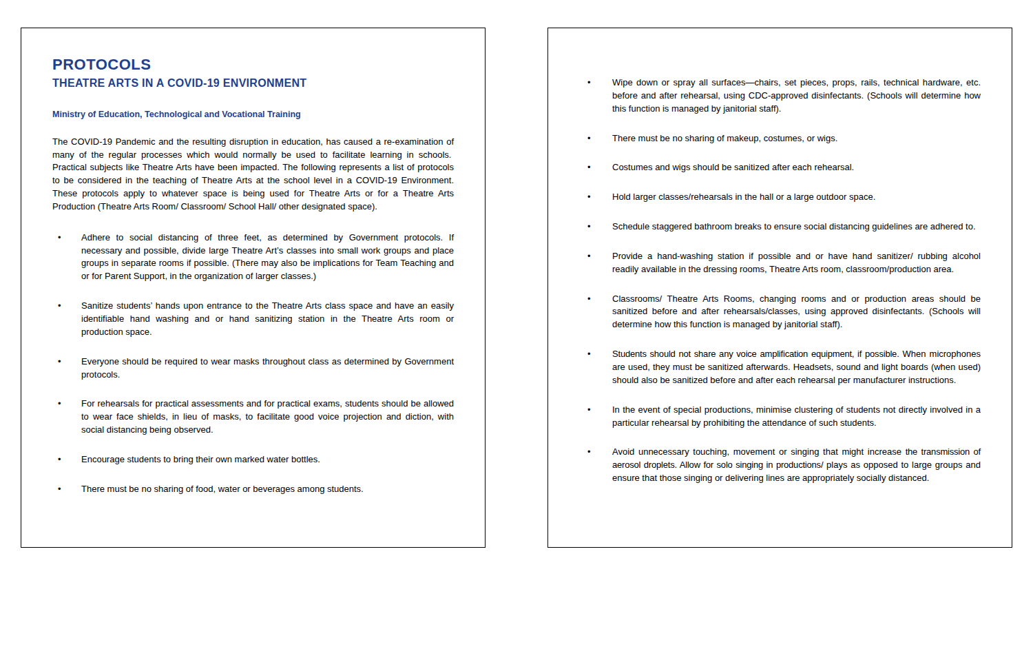PROTOCOLS THEATRE ARTS IN A COVID-19 ENVIRONMENT
Ministry of Education, Technological and Vocational Training
The COVID-19 Pandemic and the resulting disruption in education, has caused a re-examination of many of the regular processes which would normally be used to facilitate learning in schools. Practical subjects like Theatre Arts have been impacted. The following represents a list of protocols to be considered in the teaching of Theatre Arts at the school level in a COVID-19 Environment. These protocols apply to whatever space is being used for Theatre Arts or for a Theatre Arts Production (Theatre Arts Room/ Classroom/ School Hall/ other designated space).
Adhere to social distancing of three feet, as determined by Government protocols. If necessary and possible, divide large Theatre Art’s classes into small work groups and place groups in separate rooms if possible. (There may also be implications for Team Teaching and or for Parent Support, in the organization of larger classes.)
Sanitize students’ hands upon entrance to the Theatre Arts class space and have an easily identifiable hand washing and or hand sanitizing station in the Theatre Arts room or production space.
Everyone should be required to wear masks throughout class as determined by Government protocols.
For rehearsals for practical assessments and for practical exams, students should be allowed to wear face shields, in lieu of masks, to facilitate good voice projection and diction, with social distancing being observed.
Encourage students to bring their own marked water bottles.
There must be no sharing of food, water or beverages among students.
Wipe down or spray all surfaces—chairs, set pieces, props, rails, technical hardware, etc. before and after rehearsal, using CDC-approved disinfectants. (Schools will determine how this function is managed by janitorial staff).
There must be no sharing of makeup, costumes, or wigs.
Costumes and wigs should be sanitized after each rehearsal.
Hold larger classes/rehearsals in the hall or a large outdoor space.
Schedule staggered bathroom breaks to ensure social distancing guidelines are adhered to.
Provide a hand-washing station if possible and or have hand sanitizer/ rubbing alcohol readily available in the dressing rooms, Theatre Arts room, classroom/production area.
Classrooms/ Theatre Arts Rooms, changing rooms and or production areas should be sanitized before and after rehearsals/classes, using approved disinfectants. (Schools will determine how this function is managed by janitorial staff).
Students should not share any voice amplification equipment, if possible. When microphones are used, they must be sanitized afterwards. Headsets, sound and light boards (when used) should also be sanitized before and after each rehearsal per manufacturer instructions.
In the event of special productions, minimise clustering of students not directly involved in a particular rehearsal by prohibiting the attendance of such students.
Avoid unnecessary touching, movement or singing that might increase the transmission of aerosol droplets. Allow for solo singing in productions/ plays as opposed to large groups and ensure that those singing or delivering lines are appropriately socially distanced.